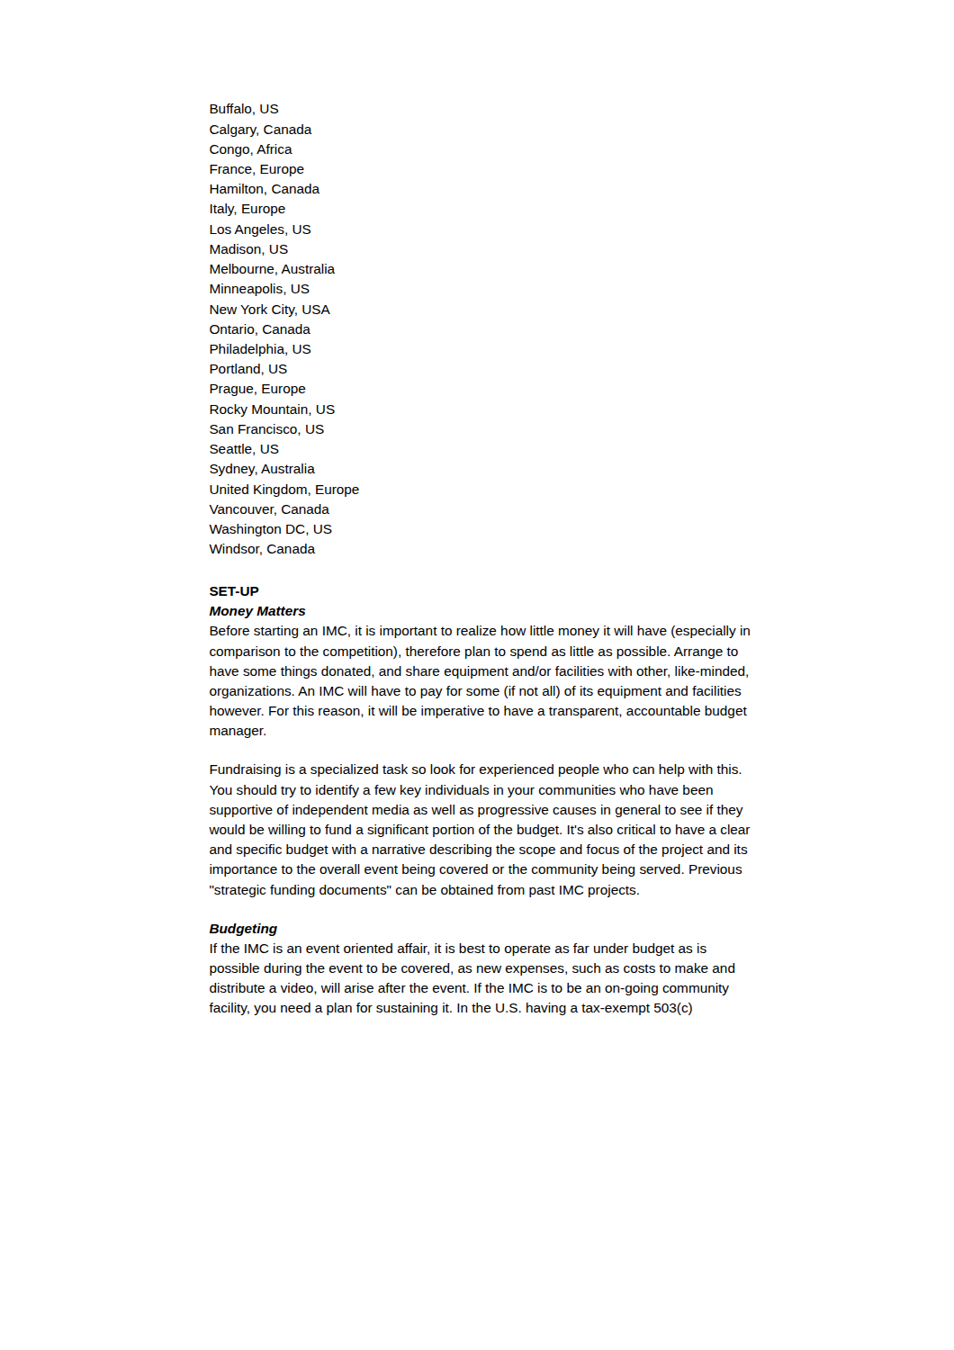Buffalo, US
Calgary, Canada
Congo, Africa
France, Europe
Hamilton, Canada
Italy, Europe
Los Angeles, US
Madison, US
Melbourne, Australia
Minneapolis, US
New York City, USA
Ontario, Canada
Philadelphia, US
Portland, US
Prague, Europe
Rocky Mountain, US
San Francisco, US
Seattle, US
Sydney, Australia
United Kingdom, Europe
Vancouver, Canada
Washington DC, US
Windsor, Canada
SET-UP
Money Matters
Before starting an IMC, it is important to realize how little money it will have (especially in comparison to the competition), therefore plan to spend as little as possible. Arrange to have some things donated, and share equipment and/or facilities with other, like-minded, organizations. An IMC will have to pay for some (if not all) of its equipment and facilities however. For this reason, it will be imperative to have a transparent, accountable budget manager.
Fundraising is a specialized task so look for experienced people who can help with this. You should try to identify a few key individuals in your communities who have been supportive of independent media as well as progressive causes in general to see if they would be willing to fund a significant portion of the budget. It's also critical to have a clear and specific budget with a narrative describing the scope and focus of the project and its importance to the overall event being covered or the community being served. Previous "strategic funding documents" can be obtained from past IMC projects.
Budgeting
If the IMC is an event oriented affair, it is best to operate as far under budget as is possible during the event to be covered, as new expenses, such as costs to make and distribute a video, will arise after the event. If the IMC is to be an on-going community facility, you need a plan for sustaining it. In the U.S. having a tax-exempt 503(c)